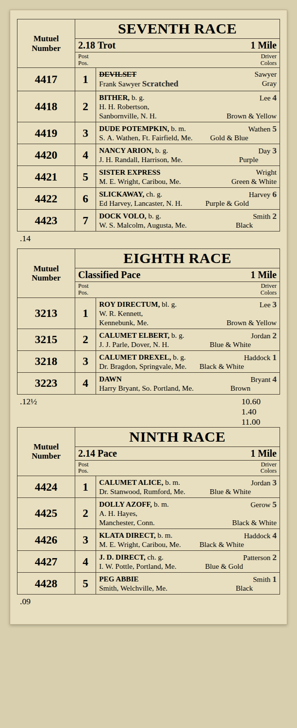| Mutuel Number | SEVENTH RACE |
| --- | --- |
| 2.18 Trot 1 Mile |
| Post Pos. Driver Colors |
| 4417 | 1 | Sawyer DEVILSET Gray Frank Sawyer Scratched |
| 4418 | 2 | Lee 4 BITHER, b. g. H. H. Robertson, Brown & Yellow Sanbornville, N. H. |
| 4419 | 3 | Wathen 5 DUDE POTEMPKIN, b. m. Gold & Blue S. A. Wathen, Ft. Fairfield, Me. |
| 4420 | 4 | Day 3 NANCY ARION, b. g. Purple J. H. Randall, Harrison, Me. |
| 4421 | 5 | Wright SISTER EXPRESS Green & White M. E. Wright, Caribou, Me. |
| 4422 | 6 | Harvey 6 SLICKAWAY, ch. g. Purple & Gold Ed Harvey, Lancaster, N. H. |
| 4423 | 7 | Smith 2 DOCK VOLO, b. g. Black W. S. Malcolm, Augusta, Me. |
.14
| Mutuel Number | EIGHTH RACE |
| --- | --- |
| Classified Pace 1 Mile |
| Post Pos. Driver Colors |
| 3213 | 1 | Lee 3 ROY DIRECTUM, bl. g. W. R. Kennett, Brown & Yellow Kennebunk, Me. |
| 3215 | 2 | Jordan 2 CALUMET ELBERT, b. g. Blue & White J. J. Parle, Dover, N. H. |
| 3218 | 3 | Haddock 1 CALUMET DREXEL, b. g. Black & White Dr. Bragdon, Springvale, Me. |
| 3223 | 4 | Bryant 4 DAWN Brown Harry Bryant, So. Portland, Me. |
.12½ 10.60
1.40
11.00
| Mutuel Number | NINTH RACE |
| --- | --- |
| 2.14 Pace 1 Mile |
| Post Pos. Driver Colors |
| 4424 | 1 | Jordan 3 CALUMET ALICE, b. m. Blue & White Dr. Stanwood, Rumford, Me. |
| 4425 | 2 | Gerow 5 DOLLY AZOFF, b. m. A. H. Hayes, Black & White Manchester, Conn. |
| 4426 | 3 | Haddock 4 KLATA DIRECT, b. m. Black & White M. E. Wright, Caribou, Me. |
| 4427 | 4 | Patterson 2 J. D. DIRECT, ch. g. Blue & Gold I. W. Pottle, Portland, Me. |
| 4428 | 5 | Smith 1 PEG ABBIE Black Smith, Welchville, Me. |
.09